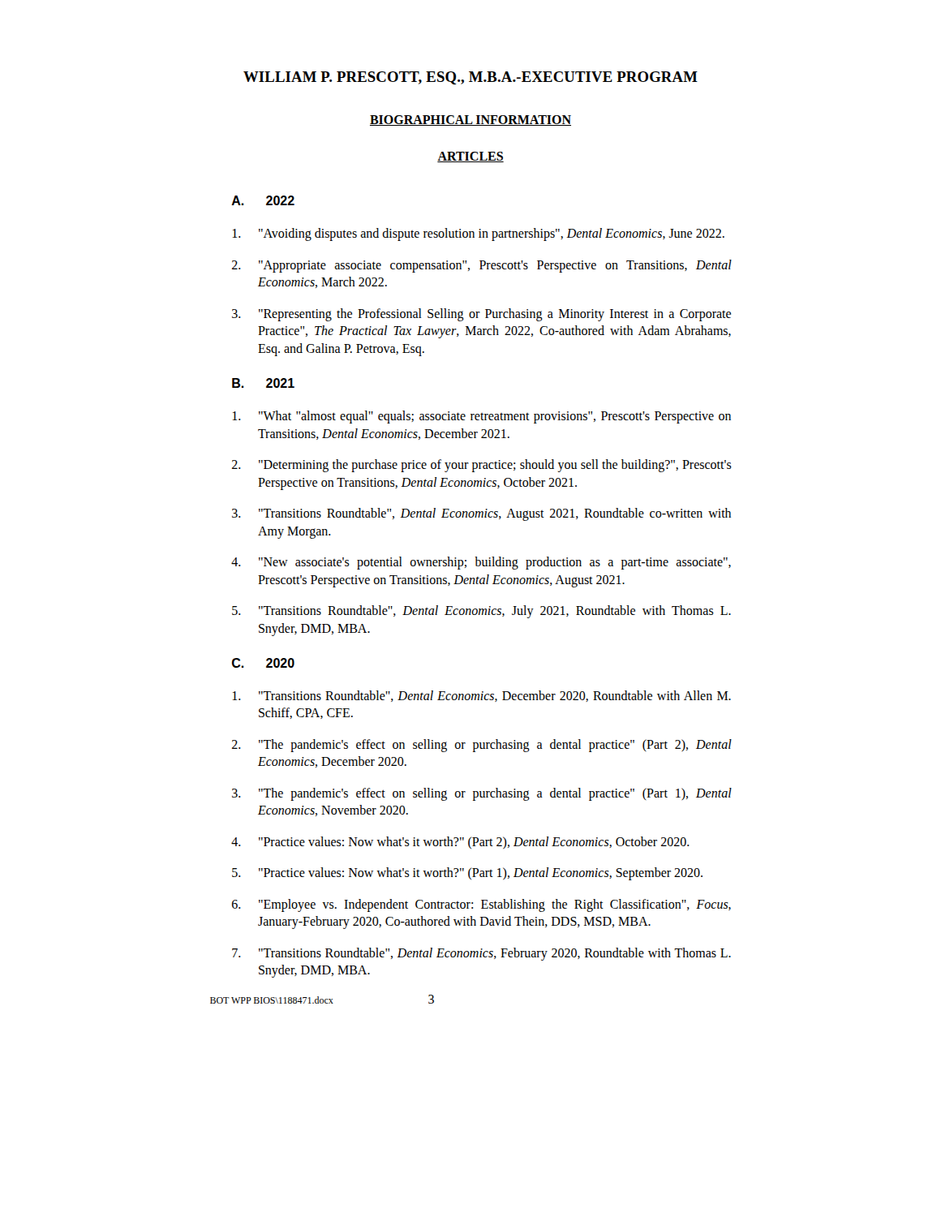WILLIAM P. PRESCOTT, ESQ., M.B.A.-EXECUTIVE PROGRAM
BIOGRAPHICAL INFORMATION
ARTICLES
A. 2022
1. "Avoiding disputes and dispute resolution in partnerships", Dental Economics, June 2022.
2. "Appropriate associate compensation", Prescott's Perspective on Transitions, Dental Economics, March 2022.
3. "Representing the Professional Selling or Purchasing a Minority Interest in a Corporate Practice", The Practical Tax Lawyer, March 2022, Co-authored with Adam Abrahams, Esq. and Galina P. Petrova, Esq.
B. 2021
1. "What "almost equal" equals; associate retreatment provisions", Prescott's Perspective on Transitions, Dental Economics, December 2021.
2. "Determining the purchase price of your practice; should you sell the building?", Prescott's Perspective on Transitions, Dental Economics, October 2021.
3. "Transitions Roundtable", Dental Economics, August 2021, Roundtable co-written with Amy Morgan.
4. "New associate's potential ownership; building production as a part-time associate", Prescott's Perspective on Transitions, Dental Economics, August 2021.
5. "Transitions Roundtable", Dental Economics, July 2021, Roundtable with Thomas L. Snyder, DMD, MBA.
C. 2020
1. "Transitions Roundtable", Dental Economics, December 2020, Roundtable with Allen M. Schiff, CPA, CFE.
2. "The pandemic's effect on selling or purchasing a dental practice" (Part 2), Dental Economics, December 2020.
3. "The pandemic's effect on selling or purchasing a dental practice" (Part 1), Dental Economics, November 2020.
4. "Practice values: Now what's it worth?" (Part 2), Dental Economics, October 2020.
5. "Practice values: Now what's it worth?" (Part 1), Dental Economics, September 2020.
6. "Employee vs. Independent Contractor: Establishing the Right Classification", Focus, January-February 2020, Co-authored with David Thein, DDS, MSD, MBA.
7. "Transitions Roundtable", Dental Economics, February 2020, Roundtable with Thomas L. Snyder, DMD, MBA.
BOT WPP BIOS\1188471.docx 3